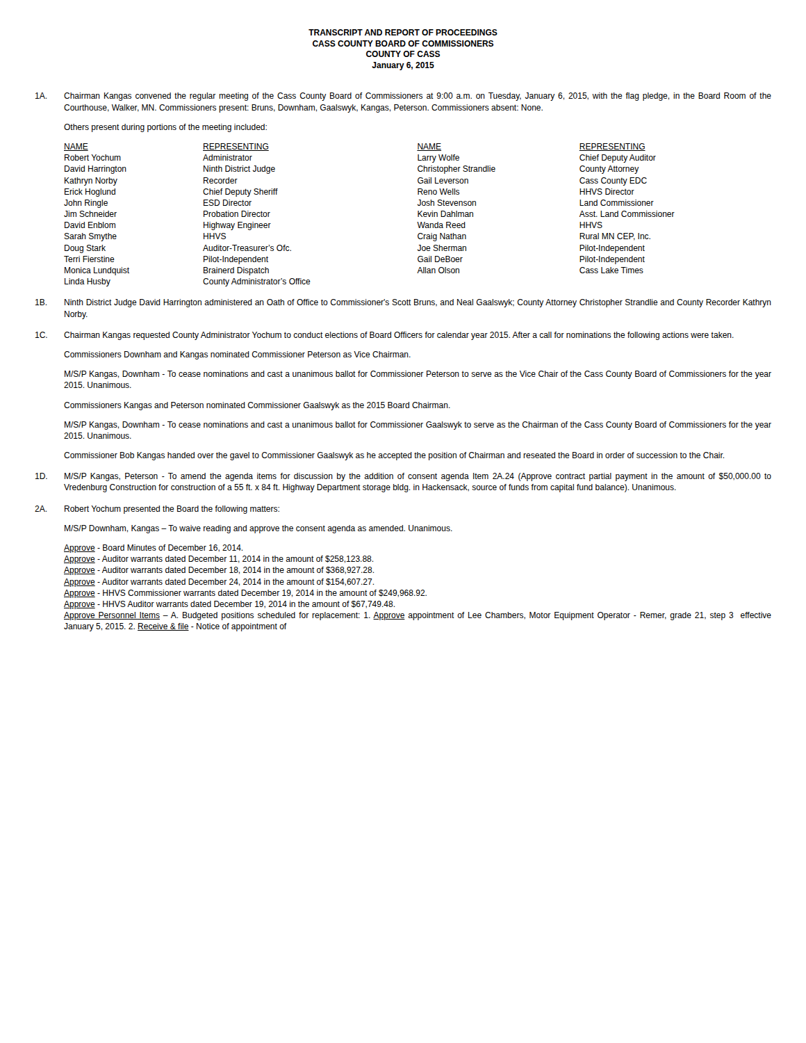TRANSCRIPT AND REPORT OF PROCEEDINGS
CASS COUNTY BOARD OF COMMISSIONERS
COUNTY OF CASS
January 6, 2015
1A.
Chairman Kangas convened the regular meeting of the Cass County Board of Commissioners at 9:00 a.m. on Tuesday, January 6, 2015, with the flag pledge, in the Board Room of the Courthouse, Walker, MN. Commissioners present: Bruns, Downham, Gaalswyk, Kangas, Peterson. Commissioners absent: None.
Others present during portions of the meeting included:
| NAME | REPRESENTING | NAME | REPRESENTING |
| --- | --- | --- | --- |
| Robert Yochum | Administrator | Larry Wolfe | Chief Deputy Auditor |
| David Harrington | Ninth District Judge | Christopher Strandlie | County Attorney |
| Kathryn Norby | Recorder | Gail Leverson | Cass County EDC |
| Erick Hoglund | Chief Deputy Sheriff | Reno Wells | HHVS Director |
| John Ringle | ESD Director | Josh Stevenson | Land Commissioner |
| Jim Schneider | Probation Director | Kevin Dahlman | Asst. Land Commissioner |
| David Enblom | Highway Engineer | Wanda Reed | HHVS |
| Sarah Smythe | HHVS | Craig Nathan | Rural MN CEP, Inc. |
| Doug Stark | Auditor-Treasurer’s Ofc. | Joe Sherman | Pilot-Independent |
| Terri Fierstine | Pilot-Independent | Gail DeBoer | Pilot-Independent |
| Monica Lundquist | Brainerd Dispatch | Allan Olson | Cass Lake Times |
| Linda Husby | County Administrator’s Office | | |
1B.
Ninth District Judge David Harrington administered an Oath of Office to Commissioner's Scott Bruns, and Neal Gaalswyk; County Attorney Christopher Strandlie and County Recorder Kathryn Norby.
1C.
Chairman Kangas requested County Administrator Yochum to conduct elections of Board Officers for calendar year 2015. After a call for nominations the following actions were taken.
Commissioners Downham and Kangas nominated Commissioner Peterson as Vice Chairman.
M/S/P Kangas, Downham - To cease nominations and cast a unanimous ballot for Commissioner Peterson to serve as the Vice Chair of the Cass County Board of Commissioners for the year 2015. Unanimous.
Commissioners Kangas and Peterson nominated Commissioner Gaalswyk as the 2015 Board Chairman.
M/S/P Kangas, Downham - To cease nominations and cast a unanimous ballot for Commissioner Gaalswyk to serve as the Chairman of the Cass County Board of Commissioners for the year 2015. Unanimous.
Commissioner Bob Kangas handed over the gavel to Commissioner Gaalswyk as he accepted the position of Chairman and reseated the Board in order of succession to the Chair.
1D.
M/S/P Kangas, Peterson - To amend the agenda items for discussion by the addition of consent agenda Item 2A.24 (Approve contract partial payment in the amount of $50,000.00 to Vredenburg Construction for construction of a 55 ft. x 84 ft. Highway Department storage bldg. in Hackensack, source of funds from capital fund balance). Unanimous.
2A.
Robert Yochum presented the Board the following matters:
M/S/P Downham, Kangas – To waive reading and approve the consent agenda as amended. Unanimous.
Approve - Board Minutes of December 16, 2014.
Approve - Auditor warrants dated December 11, 2014 in the amount of $258,123.88.
Approve - Auditor warrants dated December 18, 2014 in the amount of $368,927.28.
Approve - Auditor warrants dated December 24, 2014 in the amount of $154,607.27.
Approve - HHVS Commissioner warrants dated December 19, 2014 in the amount of $249,968.92.
Approve - HHVS Auditor warrants dated December 19, 2014 in the amount of $67,749.48.
Approve Personnel Items – A. Budgeted positions scheduled for replacement: 1. Approve appointment of Lee Chambers, Motor Equipment Operator - Remer, grade 21, step 3 effective January 5, 2015. 2. Receive & file - Notice of appointment of